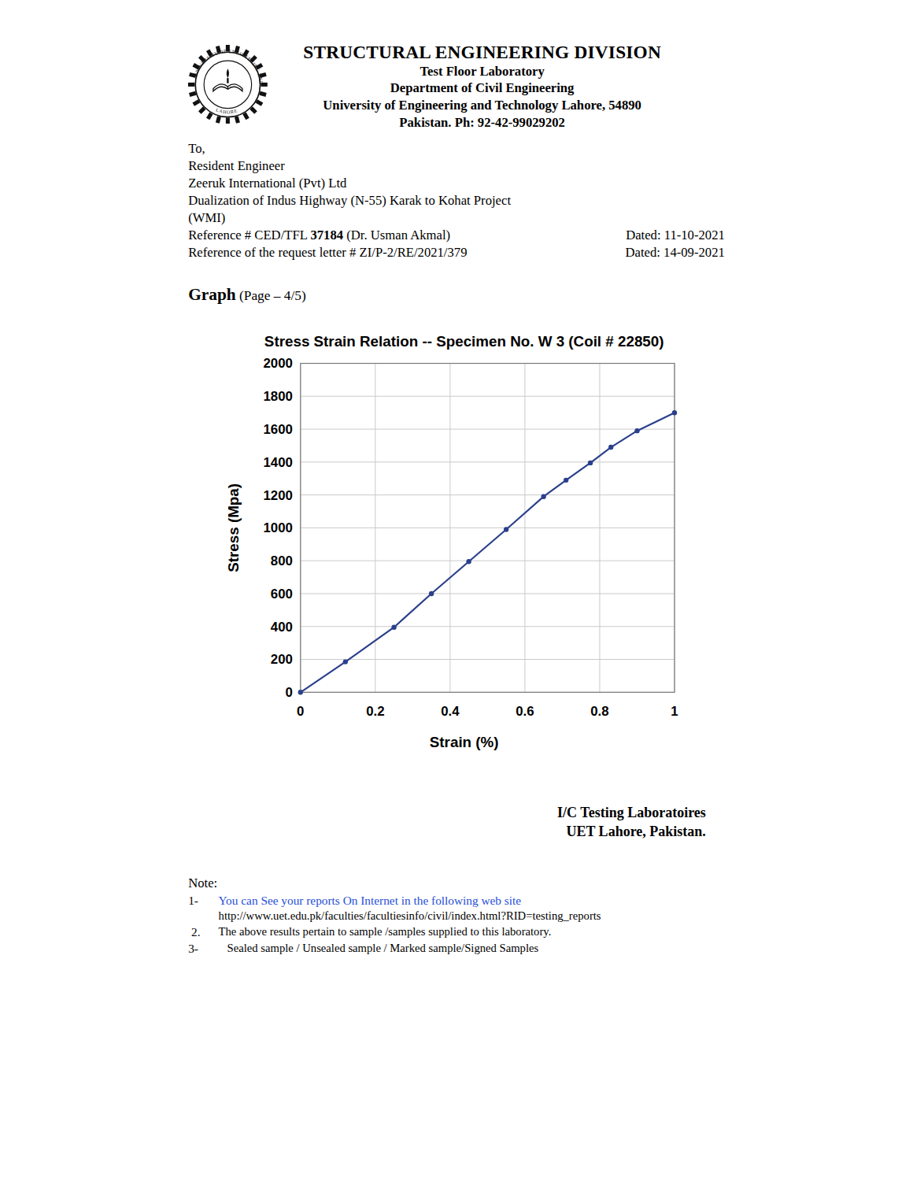UNIVERSITY OF ENGINEERING AND LAHORE
STRUCTURAL ENGINEERING DIVISION
Test Floor Laboratory
Department of Civil Engineering
University of Engineering and Technology Lahore, 54890
Pakistan. Ph: 92-42-99029202
To,
Resident Engineer
Zeeruk International (Pvt) Ltd
Dualization of Indus Highway (N-55) Karak to Kohat Project
(WMI)
Reference # CED/TFL 37184 (Dr. Usman Akmal)
Dated: 11-10-2021
Reference of the request letter # ZI/P-2/RE/2021/379
Dated: 14-09-2021
Graph (Page – 4/5)
Stress Strain Relation -- Specimen No. W 3 (Coil # 22850) 0 200 400 600 800 1000 1200 1400 1600 1800 2000 0 0.2 0.4 0.6 0.8 1 Strain (%) Stress (Mpa)
I/C Testing Laboratoires
UET Lahore, Pakistan.
Note:
1- You can See your reports On Internet in the following web site
http://www.uet.edu.pk/faculties/facultiesinfo/civil/index.html?RID=testing_reports
2. The above results pertain to sample /samples supplied to this laboratory.
3- Sealed sample / Unsealed sample / Marked sample/Signed Samples